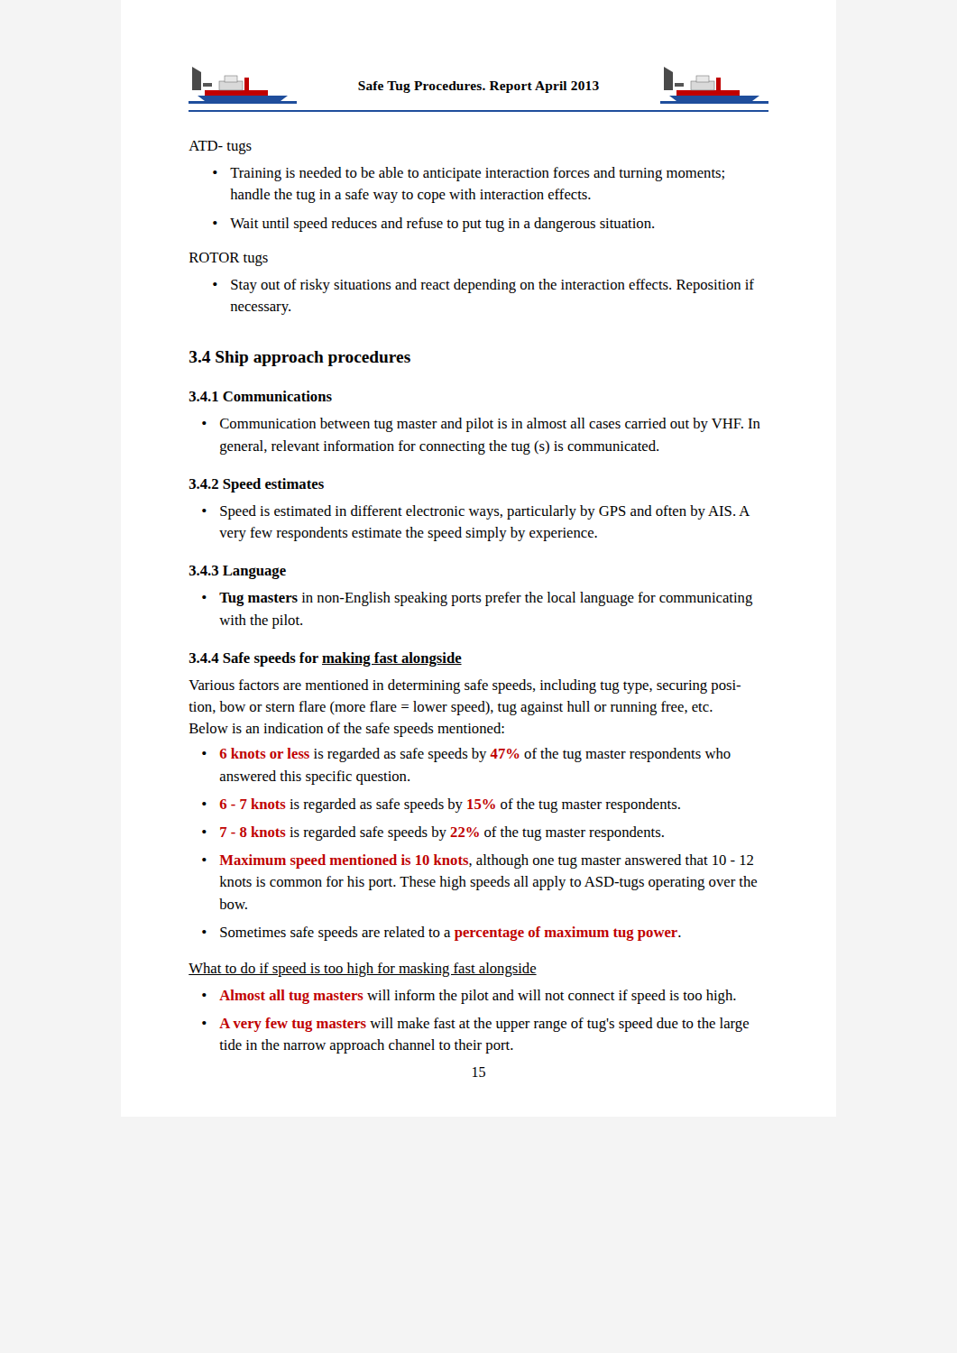Safe Tug Procedures. Report April 2013
ATD- tugs
Training is needed to be able to anticipate interaction forces and turning moments; handle the tug in a safe way to cope with interaction effects.
Wait until speed reduces and refuse to put tug in a dangerous situation.
ROTOR tugs
Stay out of risky situations and react depending on the interaction effects. Reposition if necessary.
3.4 Ship approach procedures
3.4.1 Communications
Communication between tug master and pilot is in almost all cases carried out by VHF. In general, relevant information for connecting the tug (s) is communicated.
3.4.2 Speed estimates
Speed is estimated in different electronic ways, particularly by GPS and often by AIS. A very few respondents estimate the speed simply by experience.
3.4.3 Language
Tug masters in non-English speaking ports prefer the local language for communicating with the pilot.
3.4.4 Safe speeds for making fast alongside
Various factors are mentioned in determining safe speeds, including tug type, securing posi-
tion, bow or stern flare (more flare = lower speed), tug against hull or running free, etc.
Below is an indication of the safe speeds mentioned:
6 knots or less is regarded as safe speeds by 47% of the tug master respondents who answered this specific question.
6 - 7 knots is regarded as safe speeds by 15% of the tug master respondents.
7 - 8 knots is regarded safe speeds by 22% of the tug master respondents.
Maximum speed mentioned is 10 knots, although one tug master answered that 10 - 12 knots is common for his port. These high speeds all apply to ASD-tugs operating over the bow.
Sometimes safe speeds are related to a percentage of maximum tug power.
What to do if speed is too high for masking fast alongside
Almost all tug masters will inform the pilot and will not connect if speed is too high.
A very few tug masters will make fast at the upper range of tug's speed due to the large tide in the narrow approach channel to their port.
15